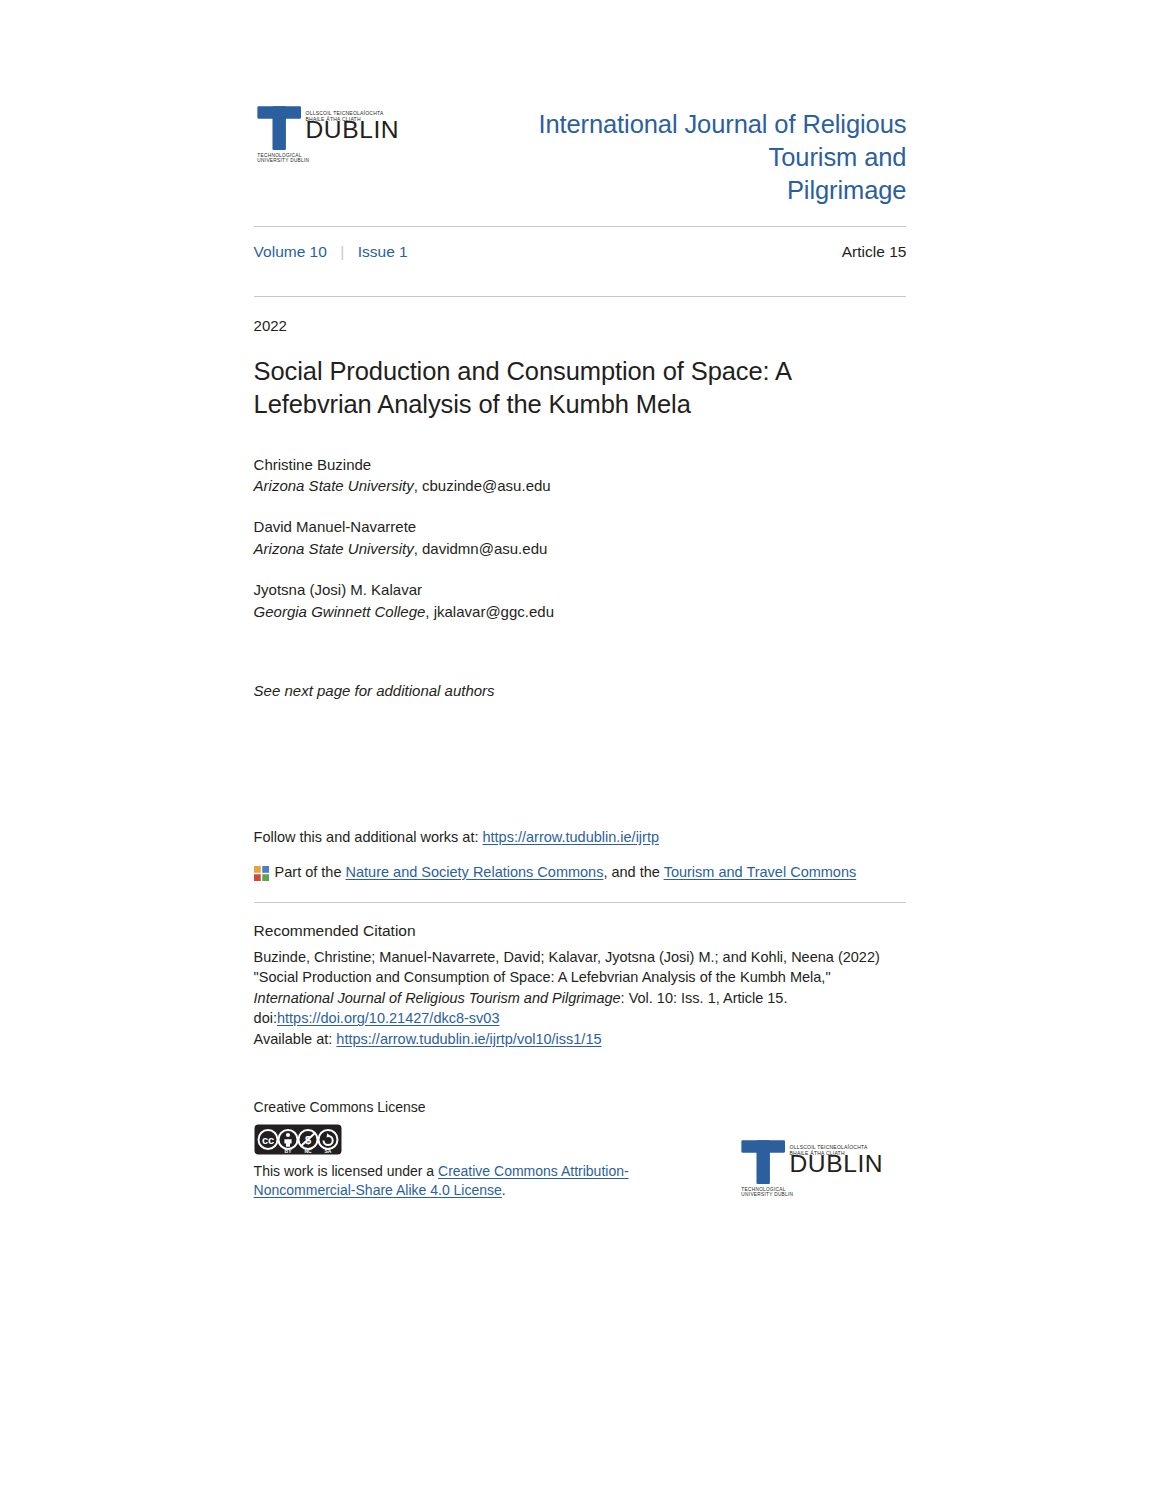DUBLIN OLLSCOIL TEICNEOLAÍOCHTA BHAILE ÁTHA CLIATH TECHNOLOGICAL UNIVERSITY DUBLIN
International Journal of Religious Tourism and
Pilgrimage
Volume 10 | Issue 1
Article 15
2022
Social Production and Consumption of Space: A Lefebvrian Analysis of the Kumbh Mela
Christine Buzinde Arizona State University, cbuzinde@asu.edu
David Manuel-Navarrete Arizona State University, davidmn@asu.edu
Jyotsna (Josi) M. Kalavar Georgia Gwinnett College, jkalavar@ggc.edu
See next page for additional authors
Follow this and additional works at: https://arrow.tudublin.ie/ijrtp
Part of the Nature and Society Relations Commons, and the Tourism and Travel Commons
Recommended Citation
Buzinde, Christine; Manuel-Navarrete, David; Kalavar, Jyotsna (Josi) M.; and Kohli, Neena (2022) "Social Production and Consumption of Space: A Lefebvrian Analysis of the Kumbh Mela," International Journal of Religious Tourism and Pilgrimage: Vol. 10: Iss. 1, Article 15.
doi:https://doi.org/10.21427/dkc8-sv03
Available at: https://arrow.tudublin.ie/ijrtp/vol10/iss1/15
Creative Commons License
cc $ BY NC SA
This work is licensed under a Creative Commons Attribution-Noncommercial-Share Alike 4.0 License.
DUBLIN OLLSCOIL TEICNEOLAÍOCHTA BHAILE ÁTHA CLIATH TECHNOLOGICAL UNIVERSITY DUBLIN